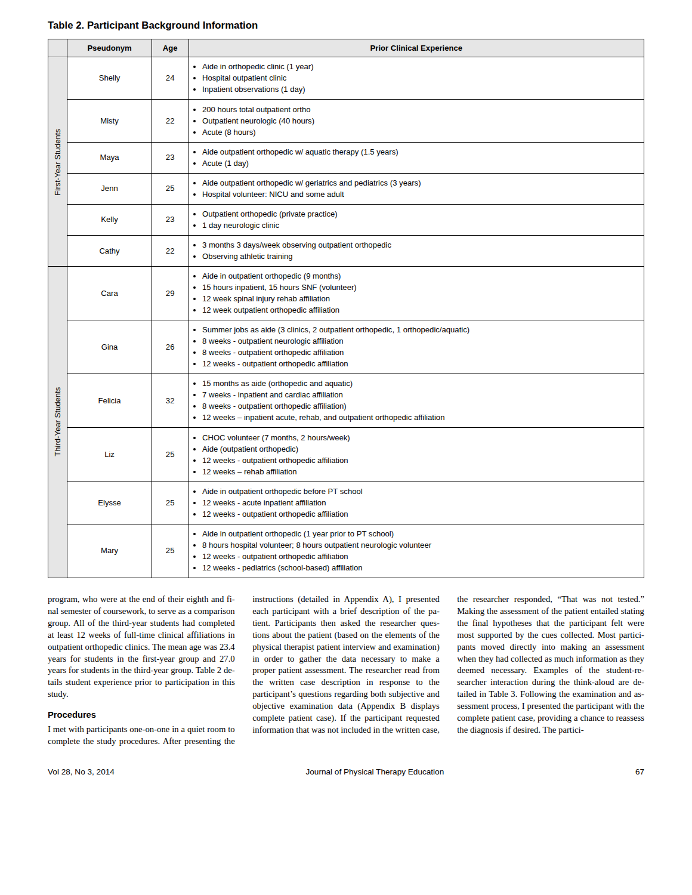Table 2. Participant Background Information
| | Pseudonym | Age | Prior Clinical Experience |
| --- | --- | --- | --- |
| First-Year Students | Shelly | 24 | Aide in orthopedic clinic (1 year) Hospital outpatient clinic Inpatient observations (1 day) |
| Misty | 22 | 200 hours total outpatient ortho Outpatient neurologic (40 hours) Acute (8 hours) |
| Maya | 23 | Aide outpatient orthopedic w/ aquatic therapy (1.5 years) Acute (1 day) |
| Jenn | 25 | Aide outpatient orthopedic w/ geriatrics and pediatrics (3 years) Hospital volunteer: NICU and some adult |
| Kelly | 23 | Outpatient orthopedic (private practice) 1 day neurologic clinic |
| Cathy | 22 | 3 months 3 days/week observing outpatient orthopedic Observing athletic training |
| Third-Year Students | Cara | 29 | Aide in outpatient orthopedic (9 months) 15 hours inpatient, 15 hours SNF (volunteer) 12 week spinal injury rehab affiliation 12 week outpatient orthopedic affiliation |
| Gina | 26 | Summer jobs as aide (3 clinics, 2 outpatient orthopedic, 1 orthopedic/aquatic) 8 weeks - outpatient neurologic affiliation 8 weeks - outpatient orthopedic affiliation 12 weeks - outpatient orthopedic affiliation |
| Felicia | 32 | 15 months as aide (orthopedic and aquatic) 7 weeks - inpatient and cardiac affiliation 8 weeks - outpatient orthopedic affiliation) 12 weeks – inpatient acute, rehab, and outpatient orthopedic affiliation |
| Liz | 25 | CHOC volunteer (7 months, 2 hours/week) Aide (outpatient orthopedic) 12 weeks - outpatient orthopedic affiliation 12 weeks – rehab affiliation |
| Elysse | 25 | Aide in outpatient orthopedic before PT school 12 weeks - acute inpatient affiliation 12 weeks - outpatient orthopedic affiliation |
| Mary | 25 | Aide in outpatient orthopedic (1 year prior to PT school) 8 hours hospital volunteer; 8 hours outpatient neurologic volunteer 12 weeks - outpatient orthopedic affiliation 12 weeks - pediatrics (school-based) affiliation |
program, who were at the end of their eighth and final semester of coursework, to serve as a comparison group. All of the third-year students had completed at least 12 weeks of full-time clinical affiliations in outpatient orthopedic clinics. The mean age was 23.4 years for students in the first-year group and 27.0 years for students in the third-year group. Table 2 details student experience prior to participation in this study.
Procedures
I met with participants one-on-one in a quiet room to complete the study procedures. After presenting the instructions (detailed in Appendix A), I presented each participant with a brief description of the patient. Participants then asked the researcher questions about the patient (based on the elements of the physical therapist patient interview and examination) in order to gather the data necessary to make a proper patient assessment. The researcher read from the written case description in response to the participant’s questions regarding both subjective and objective examination data (Appendix B displays complete patient case). If the participant requested information that was not included in the written case, the researcher responded, “That was not tested.” Making the assessment of the patient entailed stating the final hypotheses that the participant felt were most supported by the cues collected. Most participants moved directly into making an assessment when they had collected as much information as they deemed necessary. Examples of the student-researcher interaction during the think-aloud are detailed in Table 3. Following the examination and assessment process, I presented the participant with the complete patient case, providing a chance to reassess the diagnosis if desired. The partici-
Vol 28, No 3, 2014 Journal of Physical Therapy Education 67